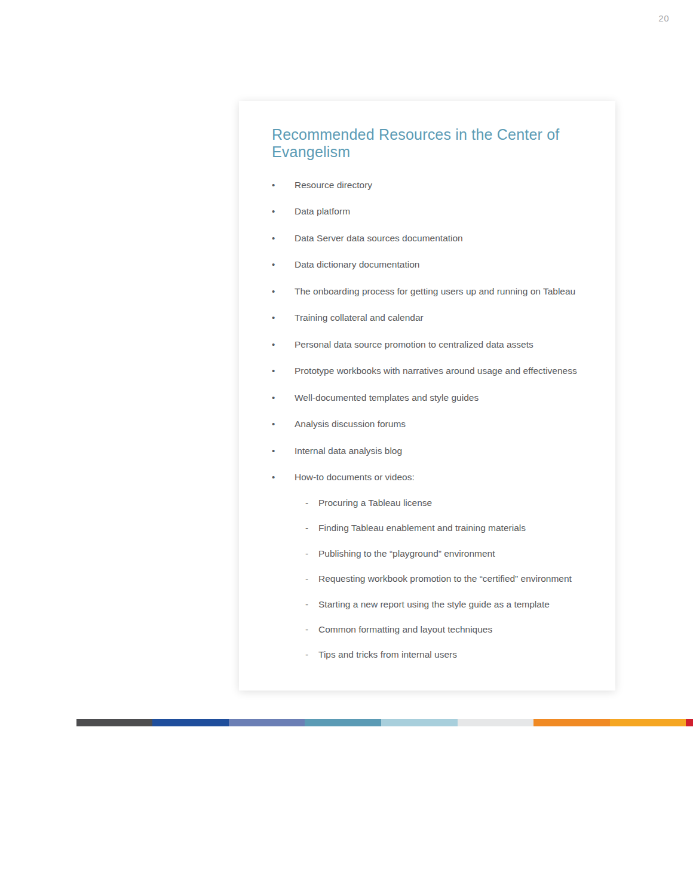20
Recommended Resources in the Center of Evangelism
Resource directory
Data platform
Data Server data sources documentation
Data dictionary documentation
The onboarding process for getting users up and running on Tableau
Training collateral and calendar
Personal data source promotion to centralized data assets
Prototype workbooks with narratives around usage and effectiveness
Well-documented templates and style guides
Analysis discussion forums
Internal data analysis blog
How-to documents or videos:
Procuring a Tableau license
Finding Tableau enablement and training materials
Publishing to the “playground” environment
Requesting workbook promotion to the “certified” environment
Starting a new report using the style guide as a template
Common formatting and layout techniques
Tips and tricks from internal users